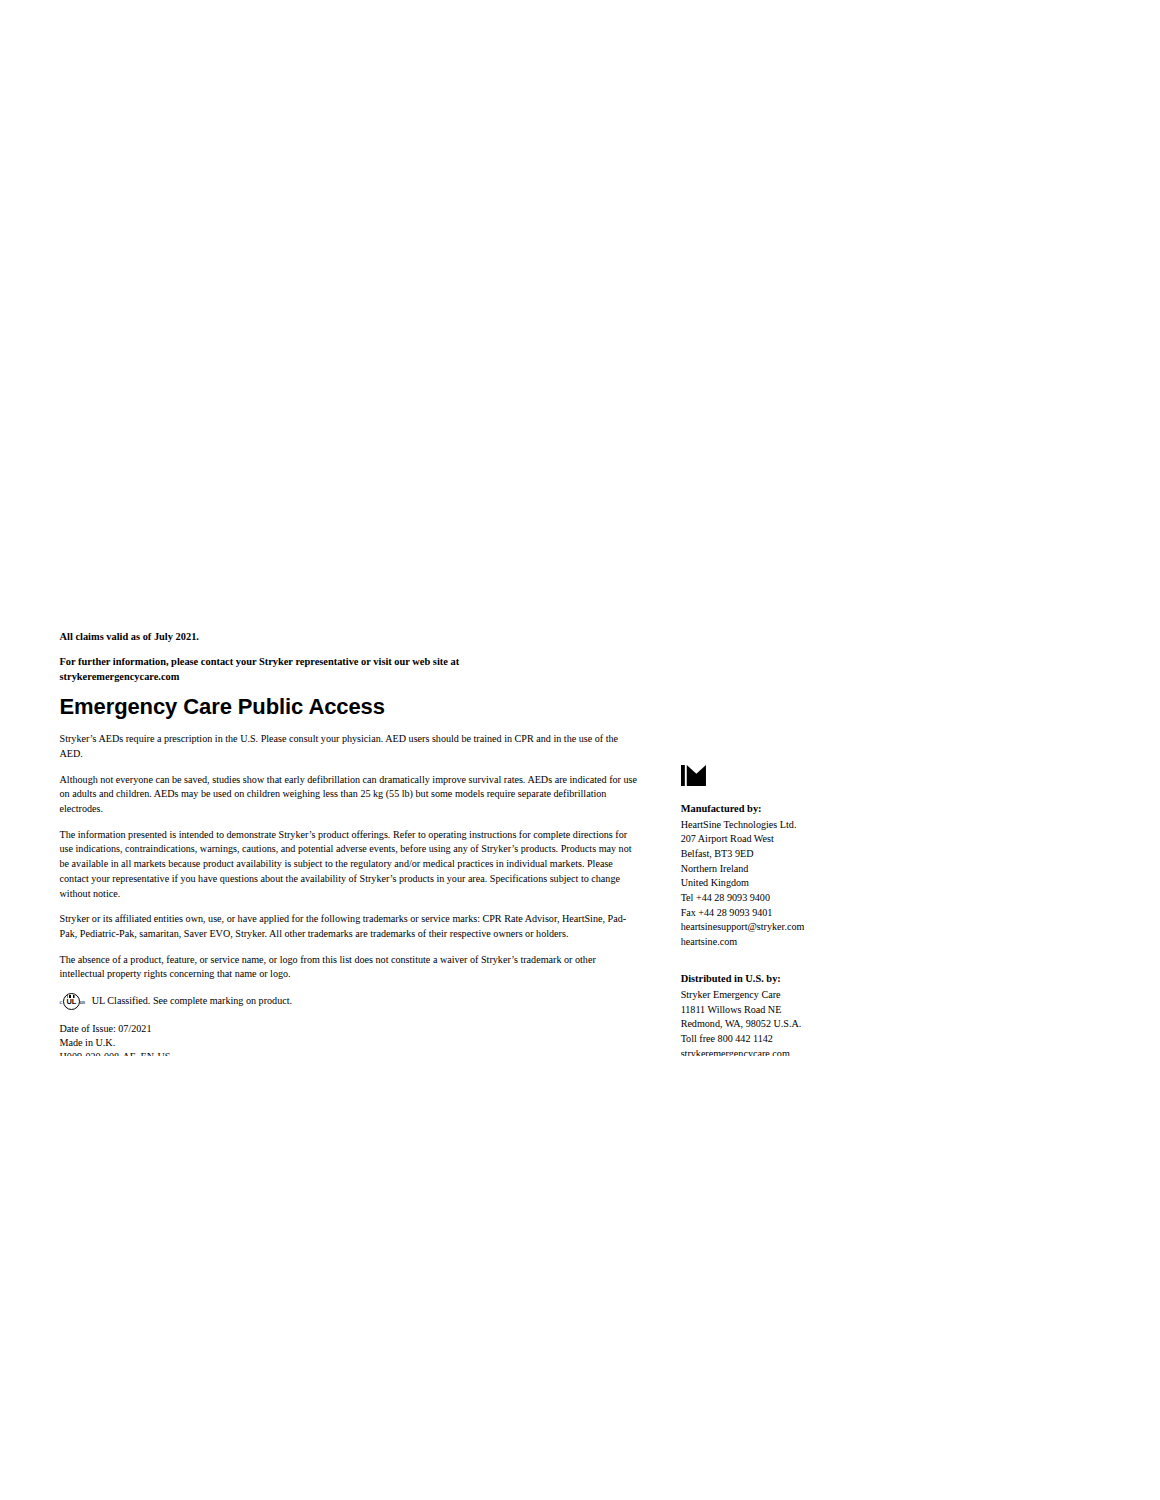All claims valid as of July 2021.
For further information, please contact your Stryker representative or visit our web site at
strykeremergencycare.com
Emergency Care Public Access
Stryker’s AEDs require a prescription in the U.S. Please consult your physician. AED users should be trained in CPR and in the use of the AED.
Although not everyone can be saved, studies show that early defibrillation can dramatically improve survival rates. AEDs are indicated for use on adults and children. AEDs may be used on children weighing less than 25 kg (55 lb) but some models require separate defibrillation electrodes.
The information presented is intended to demonstrate Stryker’s product offerings. Refer to operating instructions for complete directions for use indications, contraindications, warnings, cautions, and potential adverse events, before using any of Stryker’s products. Products may not be available in all markets because product availability is subject to the regulatory and/or medical practices in individual markets. Please contact your representative if you have questions about the availability of Stryker’s products in your area. Specifications subject to change without notice.
Stryker or its affiliated entities own, use, or have applied for the following trademarks or service marks: CPR Rate Advisor, HeartSine, Pad-Pak, Pediatric-Pak, samaritan, Saver EVO, Stryker. All other trademarks are trademarks of their respective owners or holders.
The absence of a product, feature, or service name, or logo from this list does not constitute a waiver of Stryker’s trademark or other intellectual property rights concerning that name or logo.
c us UL Classified. See complete marking on product.
Date of Issue: 07/2021
Made in U.K.
H009-020-008-AF EN-US
HeartSine SAM 450P is not available for sale outside of the U.S. or Japan.
Copyright © 2021 Stryker.
Manufactured by:
HeartSine Technologies Ltd.
207 Airport Road West
Belfast, BT3 9ED
Northern Ireland
United Kingdom
Tel +44 28 9093 9400
Fax +44 28 9093 9401
heartsinesupport@stryker.com
heartsine.com
Distributed in U.S. by:
Stryker Emergency Care
11811 Willows Road NE
Redmond, WA, 98052 U.S.A.
Toll free 800 442 1142
strykeremergencycare.com